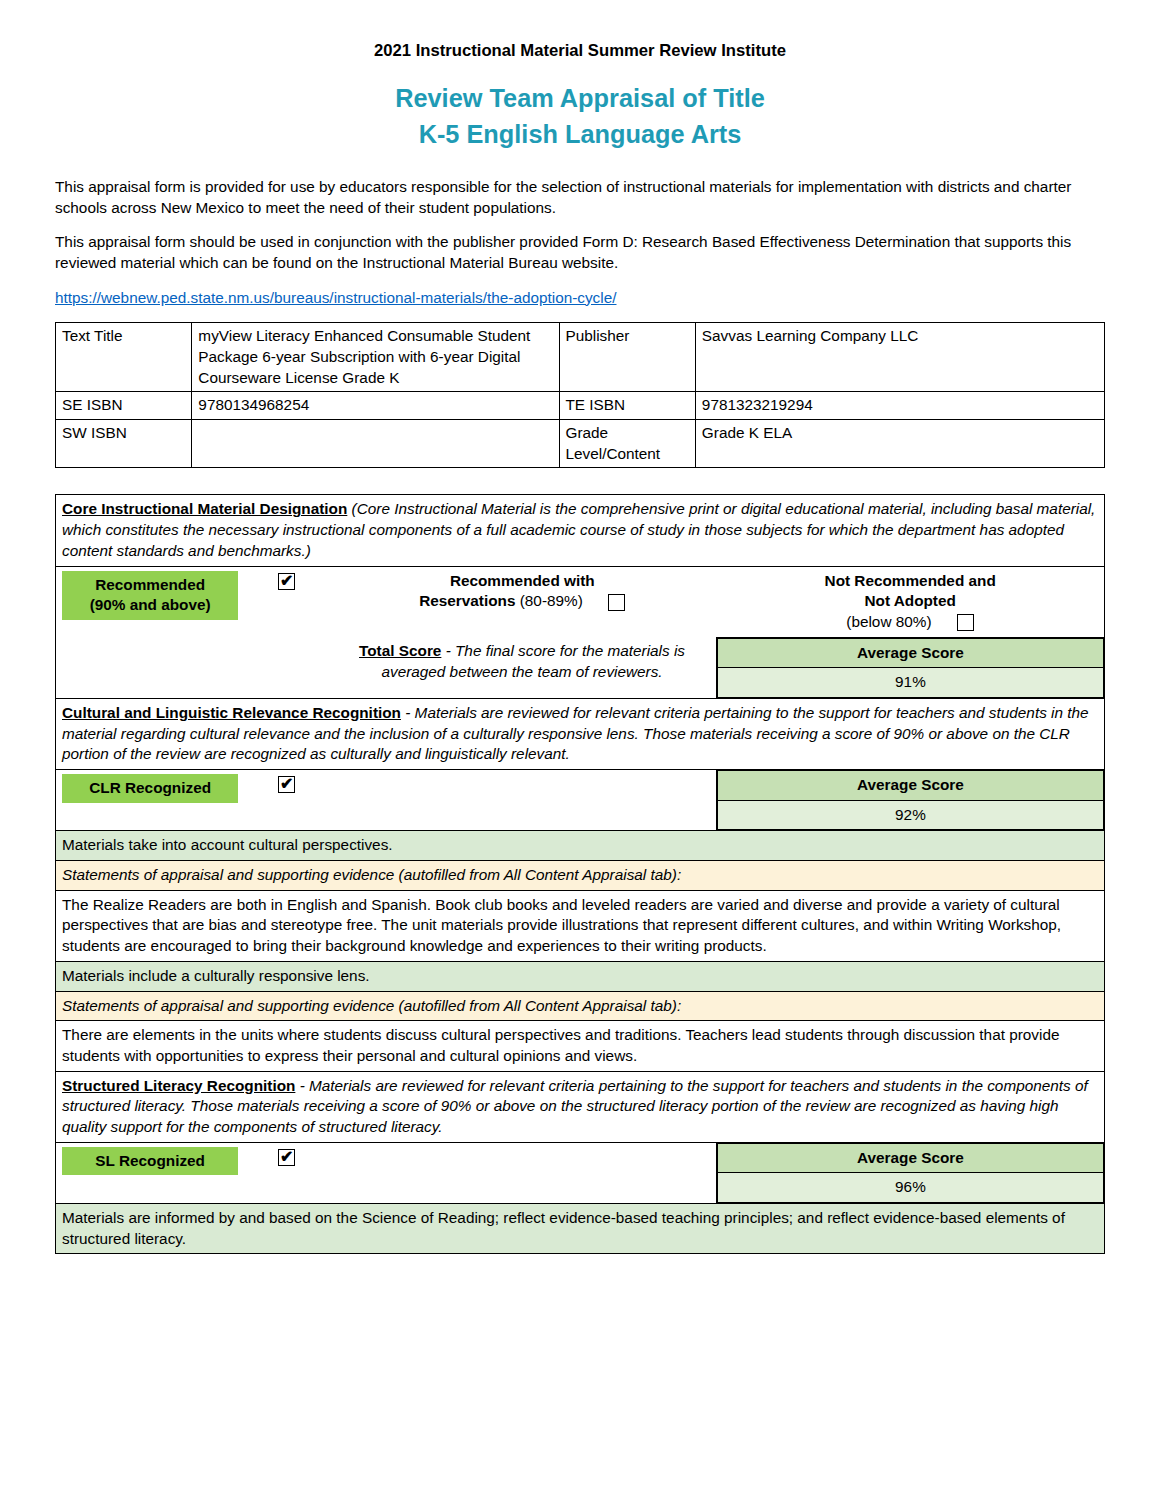2021 Instructional Material Summer Review Institute
Review Team Appraisal of Title
K-5 English Language Arts
This appraisal form is provided for use by educators responsible for the selection of instructional materials for implementation with districts and charter schools across New Mexico to meet the need of their student populations.
This appraisal form should be used in conjunction with the publisher provided Form D: Research Based Effectiveness Determination that supports this reviewed material which can be found on the Instructional Material Bureau website.
https://webnew.ped.state.nm.us/bureaus/instructional-materials/the-adoption-cycle/
| Text Title | myView Literacy Enhanced Consumable Student Package 6-year Subscription with 6-year Digital Courseware License Grade K | Publisher | Savvas Learning Company LLC |
| SE ISBN | 9780134968254 | TE ISBN | 9781323219294 |
| SW ISBN | | Grade Level/Content | Grade K ELA |
| Core Instructional Material Designation (Core Instructional Material is the comprehensive print or digital educational material, including basal material, which constitutes the necessary instructional components of a full academic course of study in those subjects for which the department has adopted content standards and benchmarks.) |
| Recommended (90% and above) | ✔ | Recommended with Reservations (80-89%) | Not Recommended and Not Adopted (below 80%) |
| | Total Score - The final score for the materials is averaged between the team of reviewers. | / Average Score / / 91% / |
| Cultural and Linguistic Relevance Recognition - Materials are reviewed for relevant criteria pertaining to the support for teachers and students in the material regarding cultural relevance and the inclusion of a culturally responsive lens. Those materials receiving a score of 90% or above on the CLR portion of the review are recognized as culturally and linguistically relevant. |
| CLR Recognized | ✔ | | / Average Score / / 92% / |
| Materials take into account cultural perspectives. |
| Statements of appraisal and supporting evidence (autofilled from All Content Appraisal tab): |
| The Realize Readers are both in English and Spanish. Book club books and leveled readers are varied and diverse and provide a variety of cultural perspectives that are bias and stereotype free. The unit materials provide illustrations that represent different cultures, and within Writing Workshop, students are encouraged to bring their background knowledge and experiences to their writing products. |
| Materials include a culturally responsive lens. |
| Statements of appraisal and supporting evidence (autofilled from All Content Appraisal tab): |
| There are elements in the units where students discuss cultural perspectives and traditions. Teachers lead students through discussion that provide students with opportunities to express their personal and cultural opinions and views. |
| Structured Literacy Recognition - Materials are reviewed for relevant criteria pertaining to the support for teachers and students in the components of structured literacy. Those materials receiving a score of 90% or above on the structured literacy portion of the review are recognized as having high quality support for the components of structured literacy. |
| SL Recognized | ✔ | | / Average Score / / 96% / |
| Materials are informed by and based on the Science of Reading; reflect evidence-based teaching principles; and reflect evidence-based elements of structured literacy. |